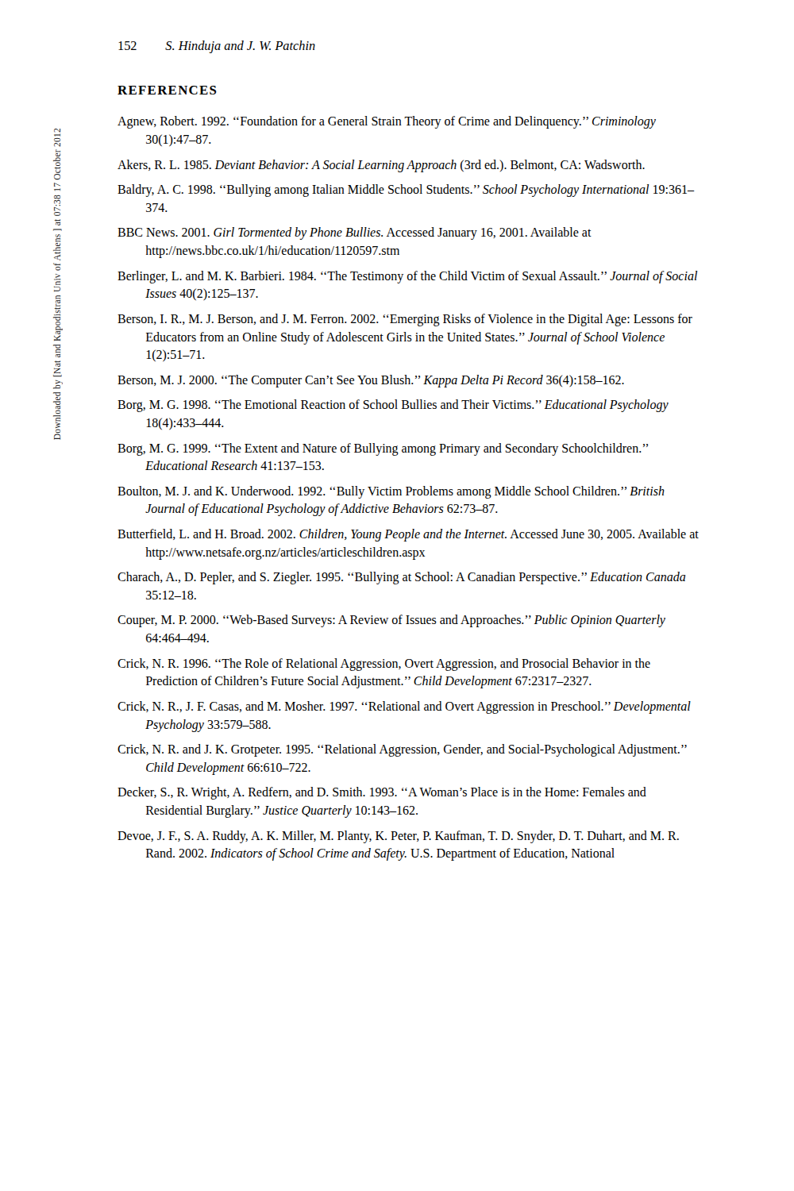Downloaded by [Nat and Kapodistran Univ of Athens ] at 07:38 17 October 2012
152 S. Hinduja and J. W. Patchin
References
Agnew, Robert. 1992. ‘‘Foundation for a General Strain Theory of Crime and Delinquency.’’ Criminology 30(1):47–87.
Akers, R. L. 1985. Deviant Behavior: A Social Learning Approach (3rd ed.). Belmont, CA: Wadsworth.
Baldry, A. C. 1998. ‘‘Bullying among Italian Middle School Students.’’ School Psychology International 19:361–374.
BBC News. 2001. Girl Tormented by Phone Bullies. Accessed January 16, 2001. Available at http://news.bbc.co.uk/1/hi/education/1120597.stm
Berlinger, L. and M. K. Barbieri. 1984. ‘‘The Testimony of the Child Victim of Sexual Assault.’’ Journal of Social Issues 40(2):125–137.
Berson, I. R., M. J. Berson, and J. M. Ferron. 2002. ‘‘Emerging Risks of Violence in the Digital Age: Lessons for Educators from an Online Study of Adolescent Girls in the United States.’’ Journal of School Violence 1(2):51–71.
Berson, M. J. 2000. ‘‘The Computer Can’t See You Blush.’’ Kappa Delta Pi Record 36(4):158–162.
Borg, M. G. 1998. ‘‘The Emotional Reaction of School Bullies and Their Victims.’’ Educational Psychology 18(4):433–444.
Borg, M. G. 1999. ‘‘The Extent and Nature of Bullying among Primary and Secondary Schoolchildren.’’ Educational Research 41:137–153.
Boulton, M. J. and K. Underwood. 1992. ‘‘Bully Victim Problems among Middle School Children.’’ British Journal of Educational Psychology of Addictive Behaviors 62:73–87.
Butterfield, L. and H. Broad. 2002. Children, Young People and the Internet. Accessed June 30, 2005. Available at http://www.netsafe.org.nz/articles/articleschildren.aspx
Charach, A., D. Pepler, and S. Ziegler. 1995. ‘‘Bullying at School: A Canadian Perspective.’’ Education Canada 35:12–18.
Couper, M. P. 2000. ‘‘Web-Based Surveys: A Review of Issues and Approaches.’’ Public Opinion Quarterly 64:464–494.
Crick, N. R. 1996. ‘‘The Role of Relational Aggression, Overt Aggression, and Prosocial Behavior in the Prediction of Children’s Future Social Adjustment.’’ Child Development 67:2317–2327.
Crick, N. R., J. F. Casas, and M. Mosher. 1997. ‘‘Relational and Overt Aggression in Preschool.’’ Developmental Psychology 33:579–588.
Crick, N. R. and J. K. Grotpeter. 1995. ‘‘Relational Aggression, Gender, and Social-Psychological Adjustment.’’ Child Development 66:610–722.
Decker, S., R. Wright, A. Redfern, and D. Smith. 1993. ‘‘A Woman’s Place is in the Home: Females and Residential Burglary.’’ Justice Quarterly 10:143–162.
Devoe, J. F., S. A. Ruddy, A. K. Miller, M. Planty, K. Peter, P. Kaufman, T. D. Snyder, D. T. Duhart, and M. R. Rand. 2002. Indicators of School Crime and Safety. U.S. Department of Education, National